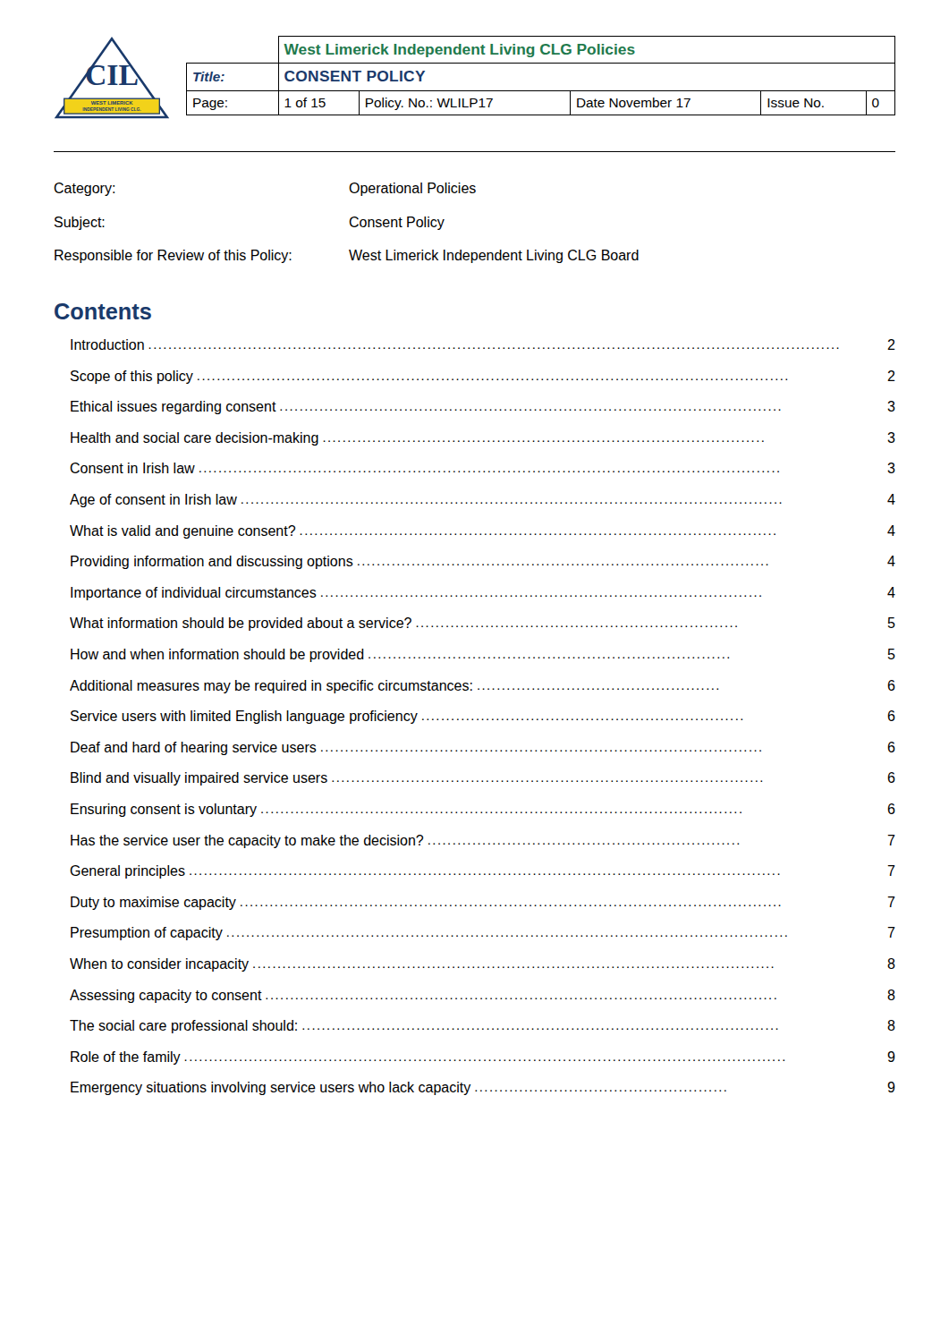CIL WEST LIMERICK INDEPENDENT LIVING CLG.
| | West Limerick Independent Living CLG Policies |
| Title: | CONSENT POLICY |
| Page: | 1 of 15 | Policy. No.: WLILP17 | Date November 17 | Issue No. | 0 |
Category:
Operational Policies
Subject:
Consent Policy
Responsible for Review of this Policy:
West Limerick Independent Living CLG Board
Contents
Introduction........................................................................................................................................... 2
Scope of this policy....................................................................................................................... 2
Ethical issues regarding consent..................................................................................................... 3
Health and social care decision-making......................................................................................... 3
Consent in Irish law..................................................................................................................... 3
Age of consent in Irish law............................................................................................................. 4
What is valid and genuine consent?................................................................................................ 4
Providing information and discussing options................................................................................... 4
Importance of individual circumstances......................................................................................... 4
What information should be provided about a service?................................................................. 5
How and when information should be provided......................................................................... 5
Additional measures may be required in specific circumstances:................................................. 6
Service users with limited English language proficiency................................................................. 6
Deaf and hard of hearing service users......................................................................................... 6
Blind and visually impaired service users....................................................................................... 6
Ensuring consent is voluntary................................................................................................. 6
Has the service user the capacity to make the decision?............................................................... 7
General principles....................................................................................................................... 7
Duty to maximise capacity............................................................................................................. 7
Presumption of capacity................................................................................................................. 7
When to consider incapacity......................................................................................................... 8
Assessing capacity to consent....................................................................................................... 8
The social care professional should:................................................................................................ 8
Role of the family......................................................................................................................... 9
Emergency situations involving service users who lack capacity................................................... 9